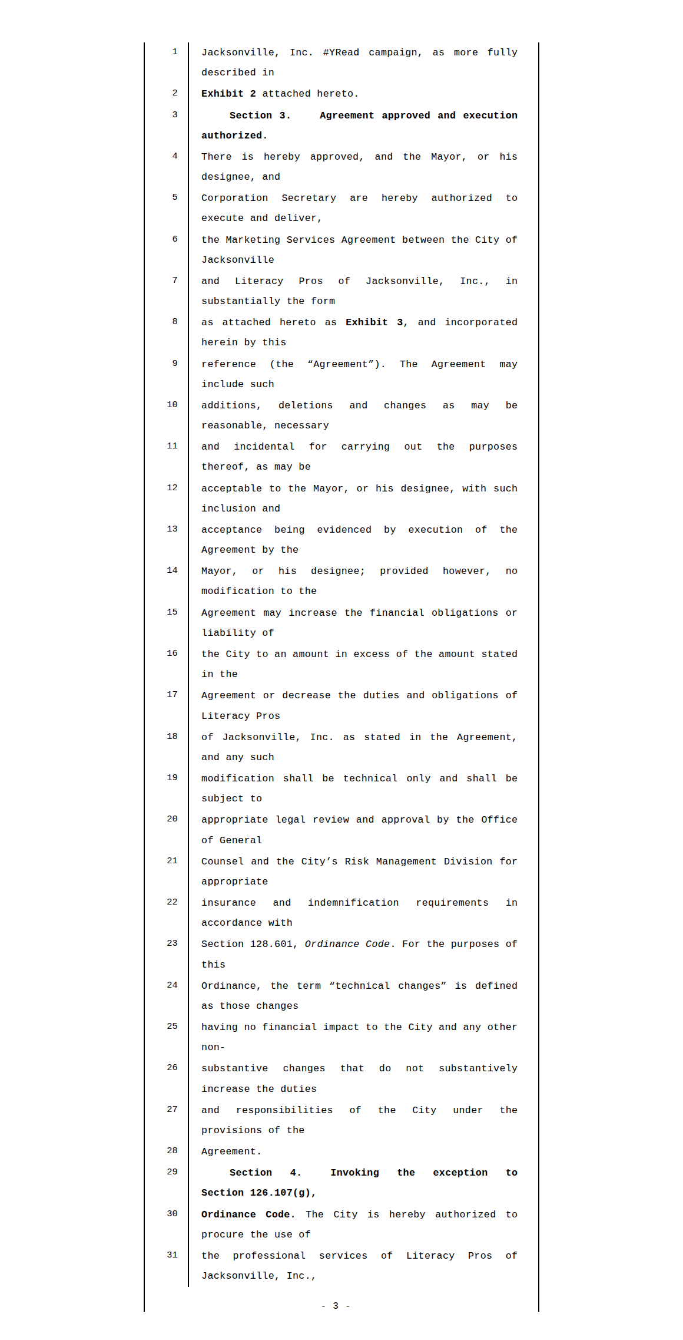| 1 | Jacksonville, Inc. #YRead campaign, as more fully described in |
| 2 | Exhibit 2 attached hereto. |
| 3 | Section 3. Agreement approved and execution authorized. |
| 4 | There is hereby approved, and the Mayor, or his designee, and |
| 5 | Corporation Secretary are hereby authorized to execute and deliver, |
| 6 | the Marketing Services Agreement between the City of Jacksonville |
| 7 | and Literacy Pros of Jacksonville, Inc., in substantially the form |
| 8 | as attached hereto as Exhibit 3 , and incorporated herein by this |
| 9 | reference (the “Agreement”). The Agreement may include such |
| 10 | additions, deletions and changes as may be reasonable, necessary |
| 11 | and incidental for carrying out the purposes thereof, as may be |
| 12 | acceptable to the Mayor, or his designee, with such inclusion and |
| 13 | acceptance being evidenced by execution of the Agreement by the |
| 14 | Mayor, or his designee; provided however, no modification to the |
| 15 | Agreement may increase the financial obligations or liability of |
| 16 | the City to an amount in excess of the amount stated in the |
| 17 | Agreement or decrease the duties and obligations of Literacy Pros |
| 18 | of Jacksonville, Inc. as stated in the Agreement, and any such |
| 19 | modification shall be technical only and shall be subject to |
| 20 | appropriate legal review and approval by the Office of General |
| 21 | Counsel and the City’s Risk Management Division for appropriate |
| 22 | insurance and indemnification requirements in accordance with |
| 23 | Section 128.601, Ordinance Code . For the purposes of this |
| 24 | Ordinance, the term “technical changes” is defined as those changes |
| 25 | having no financial impact to the City and any other non- |
| 26 | substantive changes that do not substantively increase the duties |
| 27 | and responsibilities of the City under the provisions of the |
| 28 | Agreement. |
| 29 | Section 4. Invoking the exception to Section 126.107(g), |
| 30 | Ordinance Code. The City is hereby authorized to procure the use of |
| 31 | the professional services of Literacy Pros of Jacksonville, Inc., |
- 3 -